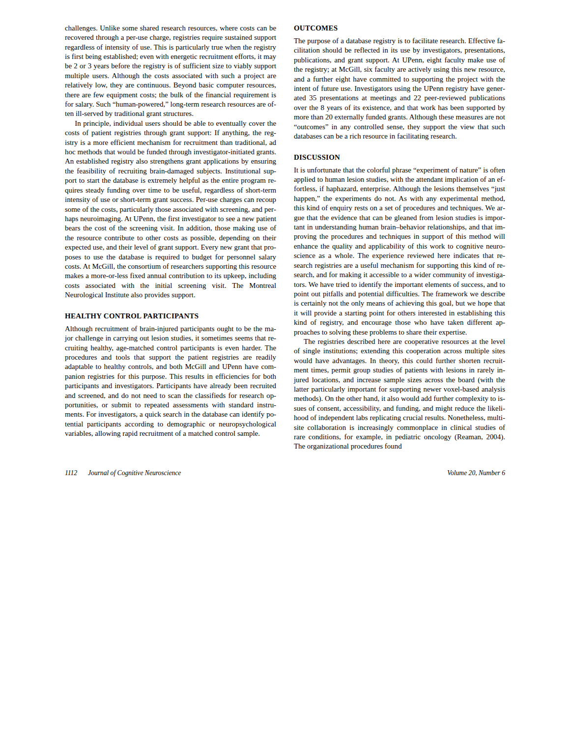challenges. Unlike some shared research resources, where costs can be recovered through a per-use charge, registries require sustained support regardless of intensity of use. This is particularly true when the registry is first being established; even with energetic recruitment efforts, it may be 2 or 3 years before the registry is of sufficient size to viably support multiple users. Although the costs associated with such a project are relatively low, they are continuous. Beyond basic computer resources, there are few equipment costs; the bulk of the financial requirement is for salary. Such “human-powered,” long-term research resources are often ill-served by traditional grant structures.
In principle, individual users should be able to eventually cover the costs of patient registries through grant support: If anything, the registry is a more efficient mechanism for recruitment than traditional, ad hoc methods that would be funded through investigator-initiated grants. An established registry also strengthens grant applications by ensuring the feasibility of recruiting brain-damaged subjects. Institutional support to start the database is extremely helpful as the entire program requires steady funding over time to be useful, regardless of short-term intensity of use or short-term grant success. Per-use charges can recoup some of the costs, particularly those associated with screening, and perhaps neuroimaging. At UPenn, the first investigator to see a new patient bears the cost of the screening visit. In addition, those making use of the resource contribute to other costs as possible, depending on their expected use, and their level of grant support. Every new grant that proposes to use the database is required to budget for personnel salary costs. At McGill, the consortium of researchers supporting this resource makes a more-or-less fixed annual contribution to its upkeep, including costs associated with the initial screening visit. The Montreal Neurological Institute also provides support.
HEALTHY CONTROL PARTICIPANTS
Although recruitment of brain-injured participants ought to be the major challenge in carrying out lesion studies, it sometimes seems that recruiting healthy, age-matched control participants is even harder. The procedures and tools that support the patient registries are readily adaptable to healthy controls, and both McGill and UPenn have companion registries for this purpose. This results in efficiencies for both participants and investigators. Participants have already been recruited and screened, and do not need to scan the classifieds for research opportunities, or submit to repeated assessments with standard instruments. For investigators, a quick search in the database can identify potential participants according to demographic or neuropsychological variables, allowing rapid recruitment of a matched control sample.
OUTCOMES
The purpose of a database registry is to facilitate research. Effective facilitation should be reflected in its use by investigators, presentations, publications, and grant support. At UPenn, eight faculty make use of the registry; at McGill, six faculty are actively using this new resource, and a further eight have committed to supporting the project with the intent of future use. Investigators using the UPenn registry have generated 35 presentations at meetings and 22 peer-reviewed publications over the 8 years of its existence, and that work has been supported by more than 20 externally funded grants. Although these measures are not “outcomes” in any controlled sense, they support the view that such databases can be a rich resource in facilitating research.
DISCUSSION
It is unfortunate that the colorful phrase “experiment of nature” is often applied to human lesion studies, with the attendant implication of an effortless, if haphazard, enterprise. Although the lesions themselves “just happen,” the experiments do not. As with any experimental method, this kind of enquiry rests on a set of procedures and techniques. We argue that the evidence that can be gleaned from lesion studies is important in understanding human brain–behavior relationships, and that improving the procedures and techniques in support of this method will enhance the quality and applicability of this work to cognitive neuroscience as a whole. The experience reviewed here indicates that research registries are a useful mechanism for supporting this kind of research, and for making it accessible to a wider community of investigators. We have tried to identify the important elements of success, and to point out pitfalls and potential difficulties. The framework we describe is certainly not the only means of achieving this goal, but we hope that it will provide a starting point for others interested in establishing this kind of registry, and encourage those who have taken different approaches to solving these problems to share their expertise.
The registries described here are cooperative resources at the level of single institutions; extending this cooperation across multiple sites would have advantages. In theory, this could further shorten recruitment times, permit group studies of patients with lesions in rarely injured locations, and increase sample sizes across the board (with the latter particularly important for supporting newer voxel-based analysis methods). On the other hand, it also would add further complexity to issues of consent, accessibility, and funding, and might reduce the likelihood of independent labs replicating crucial results. Nonetheless, multi-site collaboration is increasingly commonplace in clinical studies of rare conditions, for example, in pediatric oncology (Reaman, 2004). The organizational procedures found
1112 Journal of Cognitive Neuroscience Volume 20, Number 6